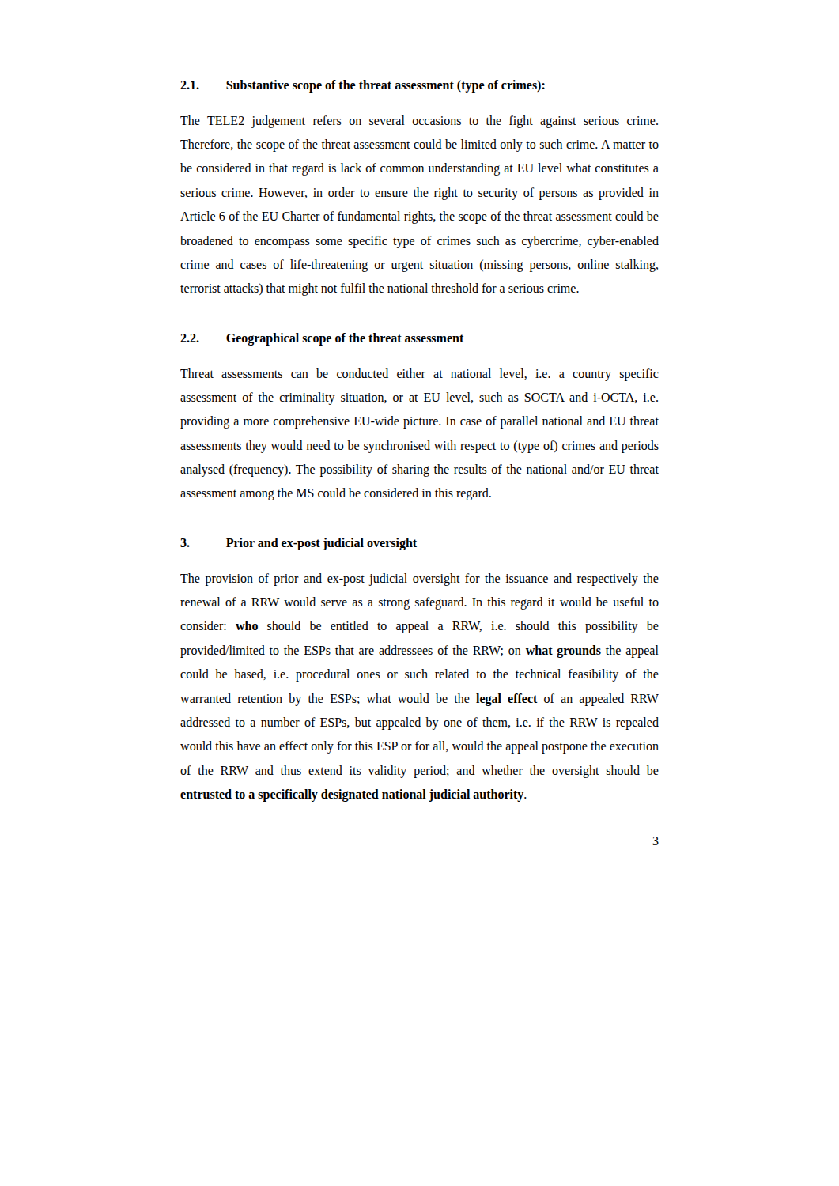2.1. Substantive scope of the threat assessment (type of crimes):
The TELE2 judgement refers on several occasions to the fight against serious crime. Therefore, the scope of the threat assessment could be limited only to such crime. A matter to be considered in that regard is lack of common understanding at EU level what constitutes a serious crime. However, in order to ensure the right to security of persons as provided in Article 6 of the EU Charter of fundamental rights, the scope of the threat assessment could be broadened to encompass some specific type of crimes such as cybercrime, cyber-enabled crime and cases of life-threatening or urgent situation (missing persons, online stalking, terrorist attacks) that might not fulfil the national threshold for a serious crime.
2.2. Geographical scope of the threat assessment
Threat assessments can be conducted either at national level, i.e. a country specific assessment of the criminality situation, or at EU level, such as SOCTA and i-OCTA, i.e. providing a more comprehensive EU-wide picture. In case of parallel national and EU threat assessments they would need to be synchronised with respect to (type of) crimes and periods analysed (frequency). The possibility of sharing the results of the national and/or EU threat assessment among the MS could be considered in this regard.
3. Prior and ex-post judicial oversight
The provision of prior and ex-post judicial oversight for the issuance and respectively the renewal of a RRW would serve as a strong safeguard. In this regard it would be useful to consider: who should be entitled to appeal a RRW, i.e. should this possibility be provided/limited to the ESPs that are addressees of the RRW; on what grounds the appeal could be based, i.e. procedural ones or such related to the technical feasibility of the warranted retention by the ESPs; what would be the legal effect of an appealed RRW addressed to a number of ESPs, but appealed by one of them, i.e. if the RRW is repealed would this have an effect only for this ESP or for all, would the appeal postpone the execution of the RRW and thus extend its validity period; and whether the oversight should be entrusted to a specifically designated national judicial authority.
3